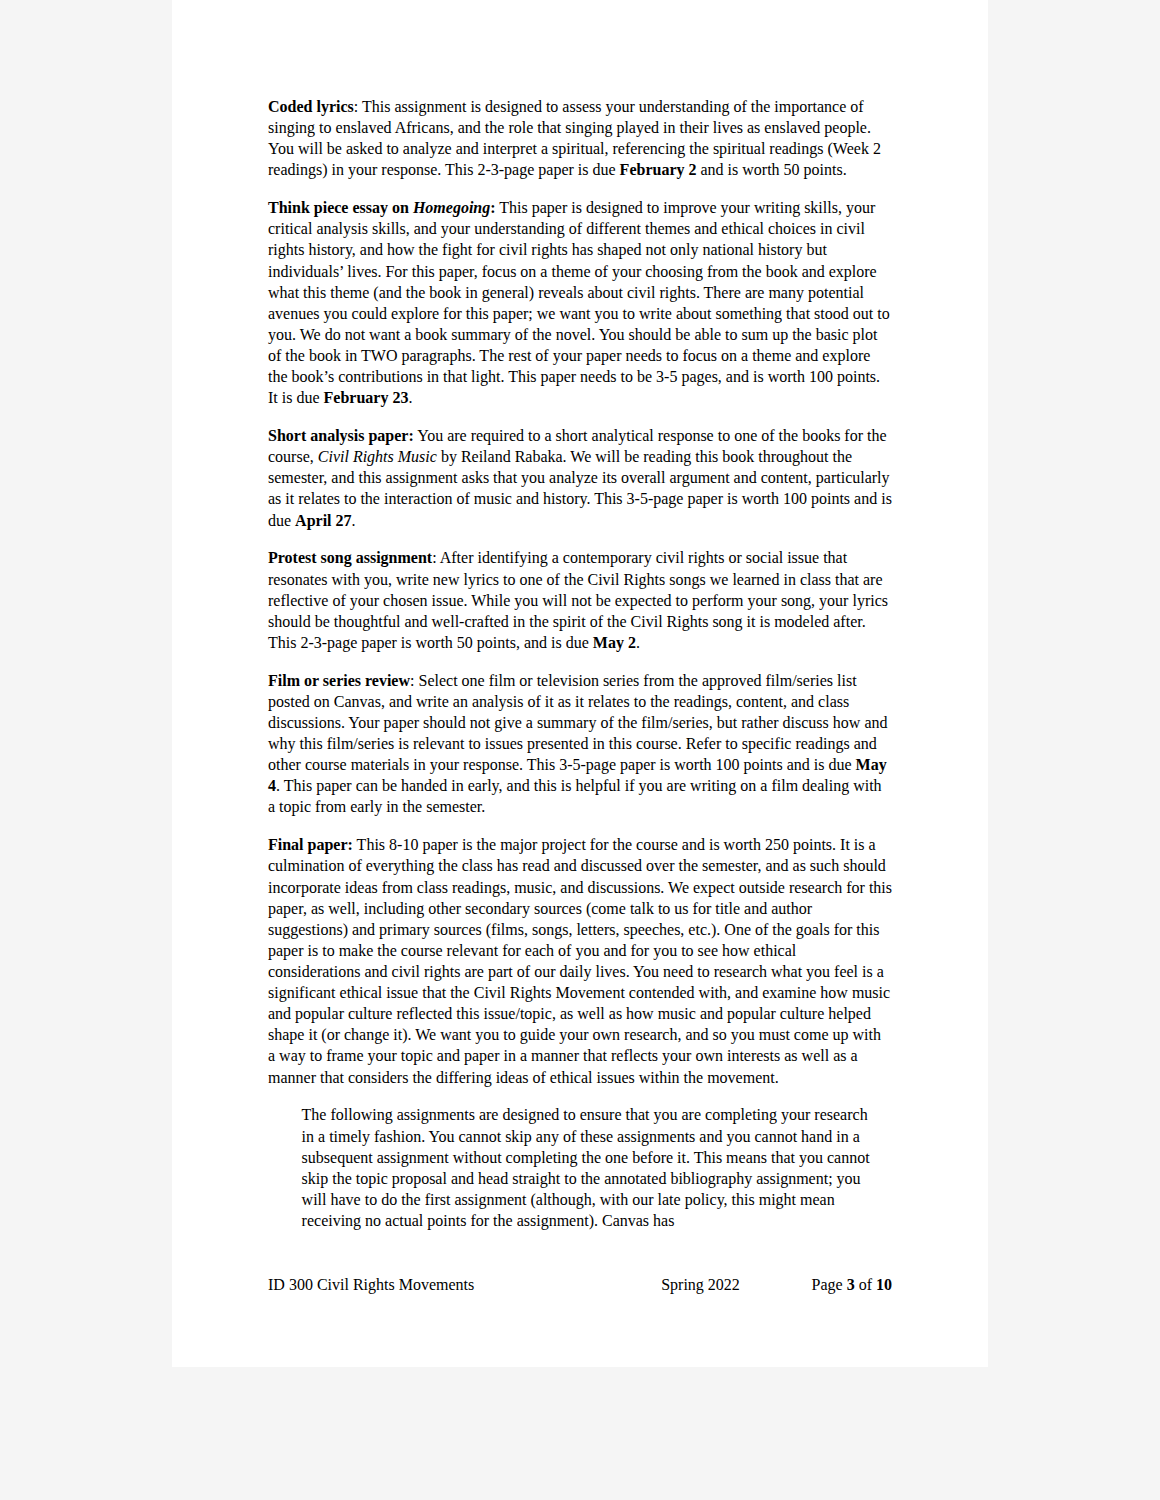Coded lyrics: This assignment is designed to assess your understanding of the importance of singing to enslaved Africans, and the role that singing played in their lives as enslaved people. You will be asked to analyze and interpret a spiritual, referencing the spiritual readings (Week 2 readings) in your response. This 2-3-page paper is due February 2 and is worth 50 points.
Think piece essay on Homegoing: This paper is designed to improve your writing skills, your critical analysis skills, and your understanding of different themes and ethical choices in civil rights history, and how the fight for civil rights has shaped not only national history but individuals’ lives. For this paper, focus on a theme of your choosing from the book and explore what this theme (and the book in general) reveals about civil rights. There are many potential avenues you could explore for this paper; we want you to write about something that stood out to you. We do not want a book summary of the novel. You should be able to sum up the basic plot of the book in TWO paragraphs. The rest of your paper needs to focus on a theme and explore the book’s contributions in that light. This paper needs to be 3-5 pages, and is worth 100 points. It is due February 23.
Short analysis paper: You are required to a short analytical response to one of the books for the course, Civil Rights Music by Reiland Rabaka. We will be reading this book throughout the semester, and this assignment asks that you analyze its overall argument and content, particularly as it relates to the interaction of music and history. This 3-5-page paper is worth 100 points and is due April 27.
Protest song assignment: After identifying a contemporary civil rights or social issue that resonates with you, write new lyrics to one of the Civil Rights songs we learned in class that are reflective of your chosen issue. While you will not be expected to perform your song, your lyrics should be thoughtful and well-crafted in the spirit of the Civil Rights song it is modeled after. This 2-3-page paper is worth 50 points, and is due May 2.
Film or series review: Select one film or television series from the approved film/series list posted on Canvas, and write an analysis of it as it relates to the readings, content, and class discussions. Your paper should not give a summary of the film/series, but rather discuss how and why this film/series is relevant to issues presented in this course. Refer to specific readings and other course materials in your response. This 3-5-page paper is worth 100 points and is due May 4. This paper can be handed in early, and this is helpful if you are writing on a film dealing with a topic from early in the semester.
Final paper: This 8-10 paper is the major project for the course and is worth 250 points. It is a culmination of everything the class has read and discussed over the semester, and as such should incorporate ideas from class readings, music, and discussions. We expect outside research for this paper, as well, including other secondary sources (come talk to us for title and author suggestions) and primary sources (films, songs, letters, speeches, etc.). One of the goals for this paper is to make the course relevant for each of you and for you to see how ethical considerations and civil rights are part of our daily lives. You need to research what you feel is a significant ethical issue that the Civil Rights Movement contended with, and examine how music and popular culture reflected this issue/topic, as well as how music and popular culture helped shape it (or change it). We want you to guide your own research, and so you must come up with a way to frame your topic and paper in a manner that reflects your own interests as well as a manner that considers the differing ideas of ethical issues within the movement.
The following assignments are designed to ensure that you are completing your research in a timely fashion. You cannot skip any of these assignments and you cannot hand in a subsequent assignment without completing the one before it. This means that you cannot skip the topic proposal and head straight to the annotated bibliography assignment; you will have to do the first assignment (although, with our late policy, this might mean receiving no actual points for the assignment). Canvas has
ID 300 Civil Rights Movements
Spring 2022
Page 3 of 10